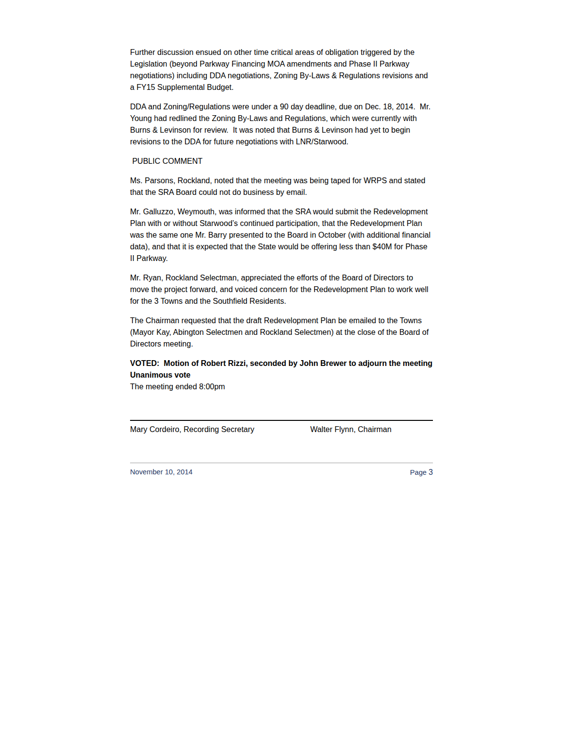Further discussion ensued on other time critical areas of obligation triggered by the Legislation (beyond Parkway Financing MOA amendments and Phase II Parkway negotiations) including DDA negotiations, Zoning By-Laws & Regulations revisions and a FY15 Supplemental Budget.
DDA and Zoning/Regulations were under a 90 day deadline, due on Dec. 18, 2014. Mr. Young had redlined the Zoning By-Laws and Regulations, which were currently with Burns & Levinson for review. It was noted that Burns & Levinson had yet to begin revisions to the DDA for future negotiations with LNR/Starwood.
PUBLIC COMMENT
Ms. Parsons, Rockland, noted that the meeting was being taped for WRPS and stated that the SRA Board could not do business by email.
Mr. Galluzzo, Weymouth, was informed that the SRA would submit the Redevelopment Plan with or without Starwood’s continued participation, that the Redevelopment Plan was the same one Mr. Barry presented to the Board in October (with additional financial data), and that it is expected that the State would be offering less than $40M for Phase II Parkway.
Mr. Ryan, Rockland Selectman, appreciated the efforts of the Board of Directors to move the project forward, and voiced concern for the Redevelopment Plan to work well for the 3 Towns and the Southfield Residents.
The Chairman requested that the draft Redevelopment Plan be emailed to the Towns (Mayor Kay, Abington Selectmen and Rockland Selectmen) at the close of the Board of Directors meeting.
VOTED: Motion of Robert Rizzi, seconded by John Brewer to adjourn the meeting
Unanimous vote
The meeting ended 8:00pm
Mary Cordeiro, Recording Secretary Walter Flynn, Chairman
November 10, 2014 Page 3